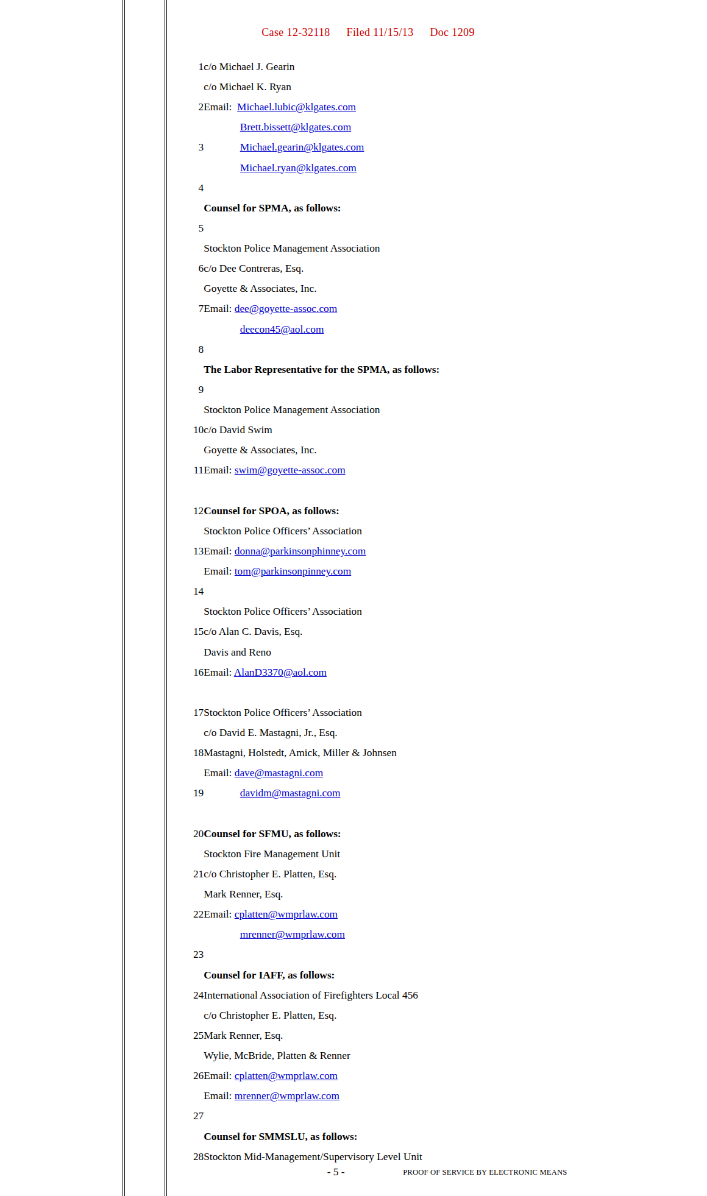Case 12-32118 Filed 11/15/13 Doc 1209
| 1 | c/o Michael J. Gearin |
| | c/o Michael K. Ryan |
| 2 | Email: Michael.lubic@klgates.com |
| | Brett.bissett@klgates.com |
| 3 | Michael.gearin@klgates.com |
| | Michael.ryan@klgates.com |
| 4 | |
| | Counsel for SPMA, as follows: |
| 5 | |
| | Stockton Police Management Association |
| 6 | c/o Dee Contreras, Esq. |
| | Goyette & Associates, Inc. |
| 7 | Email: dee@goyette-assoc.com |
| | deecon45@aol.com |
| 8 | |
| | The Labor Representative for the SPMA, as follows: |
| 9 | |
| | Stockton Police Management Association |
| 10 | c/o David Swim |
| | Goyette & Associates, Inc. |
| 11 | Email: swim@goyette-assoc.com |
| 12 | Counsel for SPOA, as follows: |
| | Stockton Police Officers’ Association |
| 13 | Email: donna@parkinsonphinney.com |
| | Email: tom@parkinsonpinney.com |
| 14 | |
| | Stockton Police Officers’ Association |
| 15 | c/o Alan C. Davis, Esq. |
| | Davis and Reno |
| 16 | Email: AlanD3370@aol.com |
| 17 | Stockton Police Officers’ Association |
| | c/o David E. Mastagni, Jr., Esq. |
| 18 | Mastagni, Holstedt, Amick, Miller & Johnsen |
| | Email: dave@mastagni.com |
| 19 | davidm@mastagni.com |
| 20 | Counsel for SFMU, as follows: |
| | Stockton Fire Management Unit |
| 21 | c/o Christopher E. Platten, Esq. |
| | Mark Renner, Esq. |
| 22 | Email: cplatten@wmprlaw.com |
| | mrenner@wmprlaw.com |
| 23 | |
| | Counsel for IAFF, as follows: |
| 24 | International Association of Firefighters Local 456 |
| | c/o Christopher E. Platten, Esq. |
| 25 | Mark Renner, Esq. |
| | Wylie, McBride, Platten & Renner |
| 26 | Email: cplatten@wmprlaw.com |
| | Email: mrenner@wmprlaw.com |
| 27 | |
| | Counsel for SMMSLU, as follows: |
| 28 | Stockton Mid-Management/Supervisory Level Unit |
- 5 -
PROOF OF SERVICE BY ELECTRONIC MEANS